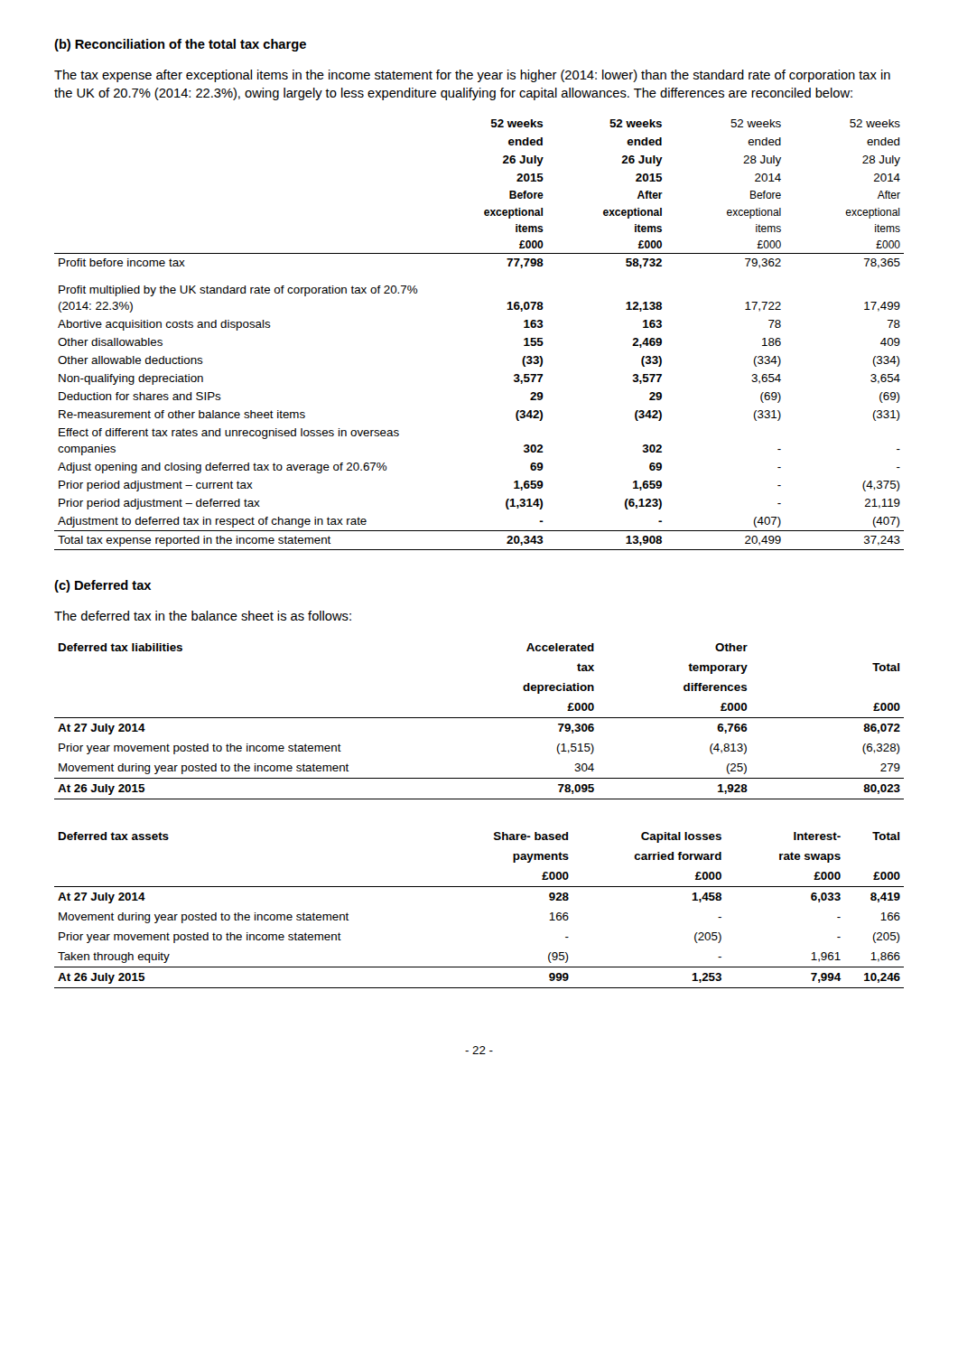(b) Reconciliation of the total tax charge
The tax expense after exceptional items in the income statement for the year is higher (2014: lower) than the standard rate of corporation tax in the UK of 20.7% (2014: 22.3%), owing largely to less expenditure qualifying for capital allowances. The differences are reconciled below:
| | 52 weeks | 52 weeks | 52 weeks | 52 weeks |
| --- | --- | --- | --- | --- |
| | ended | ended | ended | ended |
| | 26 July | 26 July | 28 July | 28 July |
| | 2015 | 2015 | 2014 | 2014 |
| | Before | After | Before | After |
| | exceptional | exceptional | exceptional | exceptional |
| | items | items | items | items |
| | £000 | £000 | £000 | £000 |
| Profit before income tax | 77,798 | 58,732 | 79,362 | 78,365 |
| Profit multiplied by the UK standard rate of corporation tax of 20.7% (2014: 22.3%) | 16,078 | 12,138 | 17,722 | 17,499 |
| Abortive acquisition costs and disposals | 163 | 163 | 78 | 78 |
| Other disallowables | 155 | 2,469 | 186 | 409 |
| Other allowable deductions | (33) | (33) | (334) | (334) |
| Non-qualifying depreciation | 3,577 | 3,577 | 3,654 | 3,654 |
| Deduction for shares and SIPs | 29 | 29 | (69) | (69) |
| Re-measurement of other balance sheet items | (342) | (342) | (331) | (331) |
| Effect of different tax rates and unrecognised losses in overseas companies | 302 | 302 | - | - |
| Adjust opening and closing deferred tax to average of 20.67% | 69 | 69 | - | - |
| Prior period adjustment – current tax | 1,659 | 1,659 | - | (4,375) |
| Prior period adjustment – deferred tax | (1,314) | (6,123) | - | 21,119 |
| Adjustment to deferred tax in respect of change in tax rate | - | - | (407) | (407) |
| Total tax expense reported in the income statement | 20,343 | 13,908 | 20,499 | 37,243 |
(c) Deferred tax
The deferred tax in the balance sheet is as follows:
| Deferred tax liabilities | Accelerated | Other | |
| --- | --- | --- | --- |
| | tax | temporary | Total |
| | depreciation | differences | |
| | £000 | £000 | £000 |
| At 27 July 2014 | 79,306 | 6,766 | 86,072 |
| Prior year movement posted to the income statement | (1,515) | (4,813) | (6,328) |
| Movement during year posted to the income statement | 304 | (25) | 279 |
| At 26 July 2015 | 78,095 | 1,928 | 80,023 |
| Deferred tax assets | Share- based | Capital losses | Interest- | Total |
| --- | --- | --- | --- | --- |
| | payments | carried forward | rate swaps | |
| | £000 | £000 | £000 | £000 |
| At 27 July 2014 | 928 | 1,458 | 6,033 | 8,419 |
| Movement during year posted to the income statement | 166 | - | - | 166 |
| Prior year movement posted to the income statement | - | (205) | - | (205) |
| Taken through equity | (95) | - | 1,961 | 1,866 |
| At 26 July 2015 | 999 | 1,253 | 7,994 | 10,246 |
- 22 -